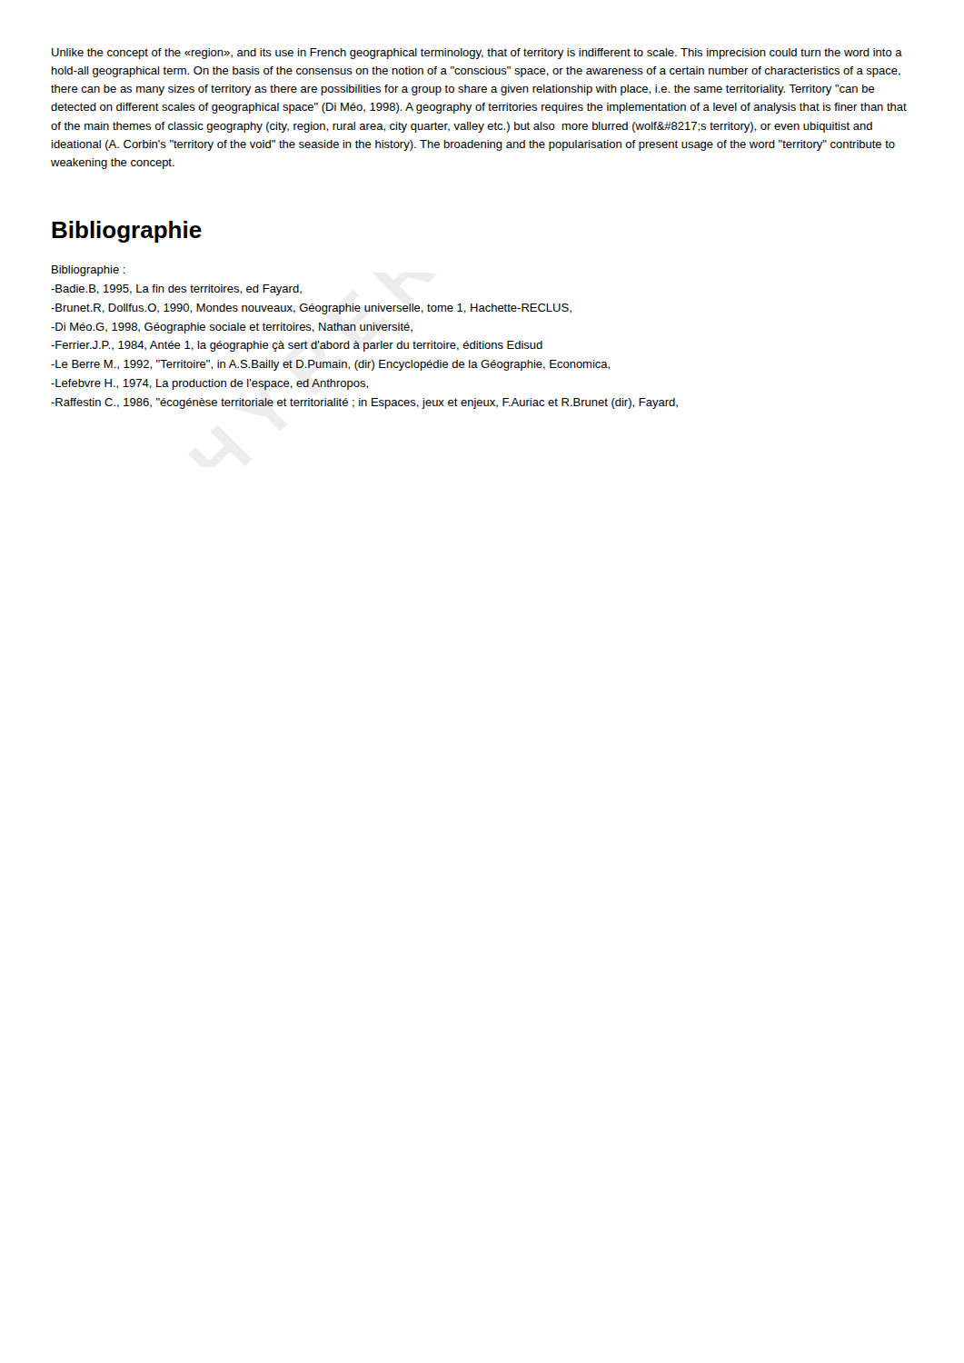HYPERGEO
Unlike the concept of the «region», and its use in French geographical terminology, that of territory is indifferent to scale. This imprecision could turn the word into a hold-all geographical term. On the basis of the consensus on the notion of a "conscious" space, or the awareness of a certain number of characteristics of a space, there can be as many sizes of territory as there are possibilities for a group to share a given relationship with place, i.e. the same territoriality. Territory "can be detected on different scales of geographical space" (Di Méo, 1998). A geography of territories requires the implementation of a level of analysis that is finer than that of the main themes of classic geography (city, region, rural area, city quarter, valley etc.) but also more blurred (wolf&#8217;s territory), or even ubiquitist and ideational (A. Corbin's "territory of the void" the seaside in the history). The broadening and the popularisation of present usage of the word "territory" contribute to weakening the concept.
Bibliographie
Bibliographie :
-Badie.B, 1995, La fin des territoires, ed Fayard,
-Brunet.R, Dollfus.O, 1990, Mondes nouveaux, Géographie universelle, tome 1, Hachette-RECLUS,
-Di Méo.G, 1998, Géographie sociale et territoires, Nathan université,
-Ferrier.J.P., 1984, Antée 1, la géographie çà sert d'abord à parler du territoire, éditions Edisud
-Le Berre M., 1992, "Territoire", in A.S.Bailly et D.Pumain, (dir) Encyclopédie de la Géographie, Economica,
-Lefebvre H., 1974, La production de l'espace, ed Anthropos,
-Raffestin C., 1986, "écogénèse territoriale et territorialité ; in Espaces, jeux et enjeux, F.Auriac et R.Brunet (dir), Fayard,